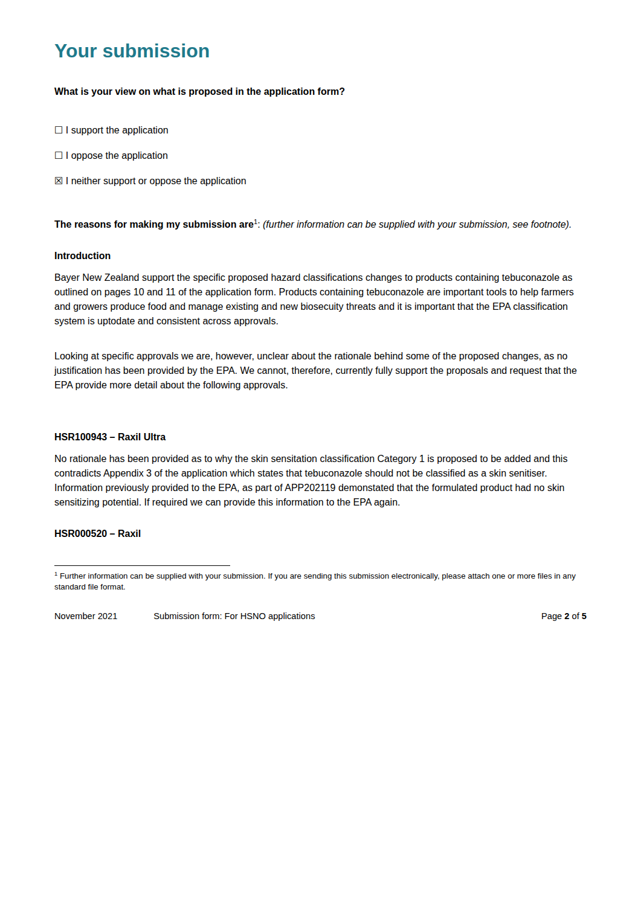Your submission
What is your view on what is proposed in the application form?
☐ I support the application
☐ I oppose the application
☒ I neither support or oppose the application
The reasons for making my submission are1: (further information can be supplied with your submission, see footnote).
Introduction
Bayer New Zealand support the specific proposed hazard classifications changes to products containing tebuconazole as outlined on pages 10 and 11 of the application form. Products containing tebuconazole are important tools to help farmers and growers produce food and manage existing and new biosecuity threats and it is important that the EPA classification system is uptodate and consistent across approvals.
Looking at specific approvals we are, however, unclear about the rationale behind some of the proposed changes, as no justification has been provided by the EPA. We cannot, therefore, currently fully support the proposals and request that the EPA provide more detail about the following approvals.
HSR100943 – Raxil Ultra
No rationale has been provided as to why the skin sensitation classification Category 1 is proposed to be added and this contradicts Appendix 3 of the application which states that tebuconazole should not be classified as a skin senitiser. Information previously provided to the EPA, as part of APP202119 demonstated that the formulated product had no skin sensitizing potential. If required we can provide this information to the EPA again.
HSR000520 – Raxil
1 Further information can be supplied with your submission. If you are sending this submission electronically, please attach one or more files in any standard file format.
November 2021
Submission form: For HSNO applications
Page 2 of 5